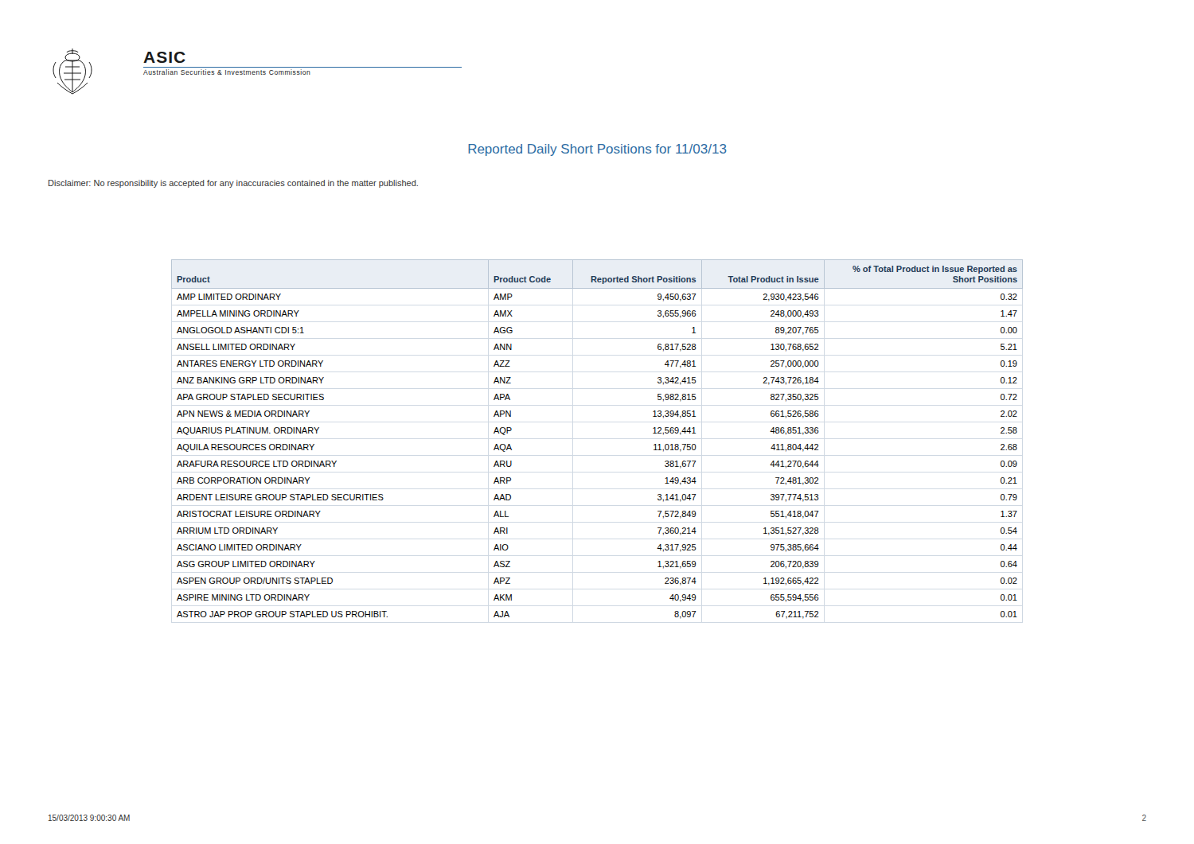ASIC
Australian Securities & Investments Commission
Reported Daily Short Positions for 11/03/13
Disclaimer: No responsibility is accepted for any inaccuracies contained in the matter published.
| Product | Product Code | Reported Short Positions | Total Product in Issue | % of Total Product in Issue Reported as Short Positions |
| --- | --- | --- | --- | --- |
| AMP LIMITED ORDINARY | AMP | 9,450,637 | 2,930,423,546 | 0.32 |
| AMPELLA MINING ORDINARY | AMX | 3,655,966 | 248,000,493 | 1.47 |
| ANGLOGOLD ASHANTI CDI 5:1 | AGG | 1 | 89,207,765 | 0.00 |
| ANSELL LIMITED ORDINARY | ANN | 6,817,528 | 130,768,652 | 5.21 |
| ANTARES ENERGY LTD ORDINARY | AZZ | 477,481 | 257,000,000 | 0.19 |
| ANZ BANKING GRP LTD ORDINARY | ANZ | 3,342,415 | 2,743,726,184 | 0.12 |
| APA GROUP STAPLED SECURITIES | APA | 5,982,815 | 827,350,325 | 0.72 |
| APN NEWS & MEDIA ORDINARY | APN | 13,394,851 | 661,526,586 | 2.02 |
| AQUARIUS PLATINUM. ORDINARY | AQP | 12,569,441 | 486,851,336 | 2.58 |
| AQUILA RESOURCES ORDINARY | AQA | 11,018,750 | 411,804,442 | 2.68 |
| ARAFURA RESOURCE LTD ORDINARY | ARU | 381,677 | 441,270,644 | 0.09 |
| ARB CORPORATION ORDINARY | ARP | 149,434 | 72,481,302 | 0.21 |
| ARDENT LEISURE GROUP STAPLED SECURITIES | AAD | 3,141,047 | 397,774,513 | 0.79 |
| ARISTOCRAT LEISURE ORDINARY | ALL | 7,572,849 | 551,418,047 | 1.37 |
| ARRIUM LTD ORDINARY | ARI | 7,360,214 | 1,351,527,328 | 0.54 |
| ASCIANO LIMITED ORDINARY | AIO | 4,317,925 | 975,385,664 | 0.44 |
| ASG GROUP LIMITED ORDINARY | ASZ | 1,321,659 | 206,720,839 | 0.64 |
| ASPEN GROUP ORD/UNITS STAPLED | APZ | 236,874 | 1,192,665,422 | 0.02 |
| ASPIRE MINING LTD ORDINARY | AKM | 40,949 | 655,594,556 | 0.01 |
| ASTRO JAP PROP GROUP STAPLED US PROHIBIT. | AJA | 8,097 | 67,211,752 | 0.01 |
15/03/2013 9:00:30 AM 2